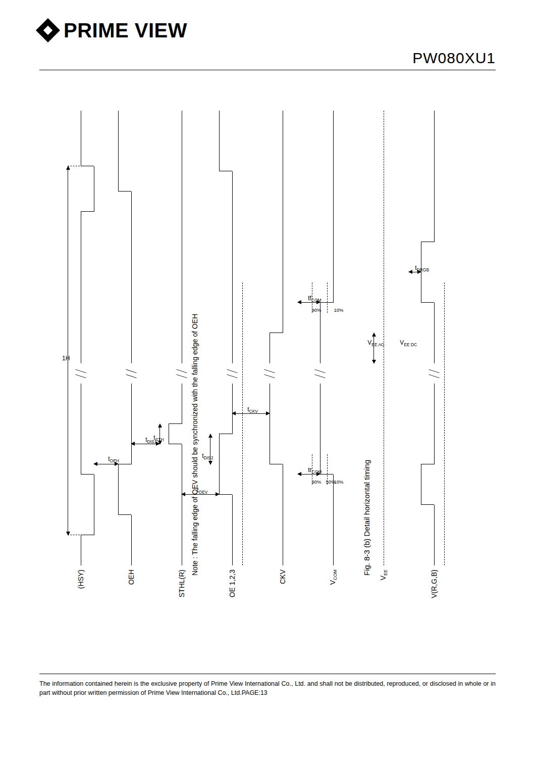PRIME VIEW
PW080XU1
Fig. 8-3 (b) Detail horizontal timing
Note : The falling edge of OEV should be synchronized with the falling edge of OEH
(HSY)
1H
OEH
tOEH
STHL(R)
tSTH
tDIS1
OE 1,2,3
tOEV
tDIS2
CKV
tCKV
VCOM
trCOM
tfCOM
90%
50%
10%
90%
10%
VEE
VEE AC
VEE DC
V(R,G,B)
tDRGB
The information contained herein is the exclusive property of Prime View International Co., Ltd. and shall not be distributed, reproduced, or disclosed in whole or in part without prior written permission of Prime View International Co., Ltd.PAGE:13